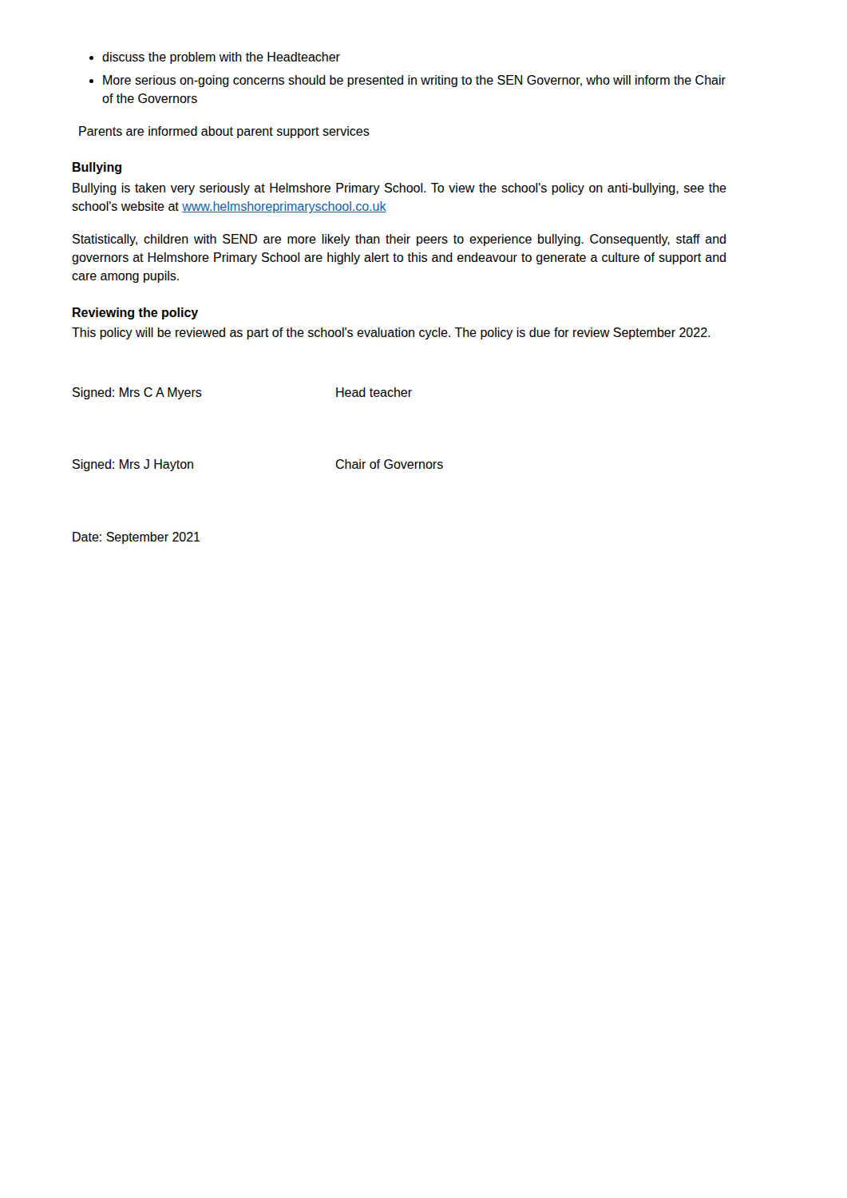discuss the problem with the Headteacher
More serious on-going concerns should be presented in writing to the SEN Governor, who will inform the Chair of the Governors
Parents are informed about parent support services
Bullying
Bullying is taken very seriously at Helmshore Primary School. To view the school's policy on anti-bullying, see the school's website at www.helmshoreprimaryschool.co.uk
Statistically, children with SEND are more likely than their peers to experience bullying. Consequently, staff and governors at Helmshore Primary School are highly alert to this and endeavour to generate a culture of support and care among pupils.
Reviewing the policy
This policy will be reviewed as part of the school's evaluation cycle. The policy is due for review September 2022.
Signed: Mrs C A Myers
Head teacher
Signed: Mrs J Hayton
Chair of Governors
Date: September 2021